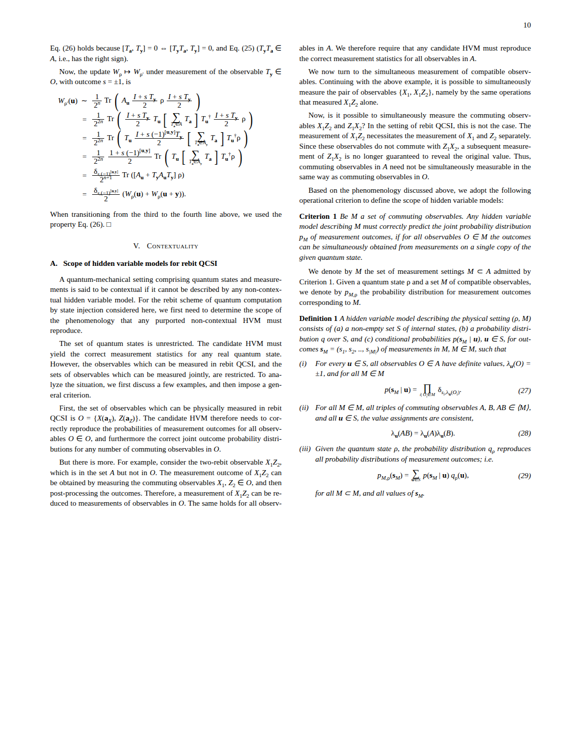10
Eq. (26) holds because [Ta, Ty] = 0 ⇔ [TyTa, Ty] = 0, and Eq. (25) (TyTa ∈ A, i.e., has the right sign).
Now, the update Wρ ↦ Wρ′ under measurement of the observable Ty ∈ O, with outcome s = ±1, is
Wρ′(u) ∼ 12n Tr ( Au I + s Ty 2 ρ I + s Ty 2 )
= 122n Tr ( I + s Ty 2 Tu [ ∑Ta∈A Ta ] Tu† I + s Ty 2 ρ )
= 122n Tr ( Tu I + s (−1)[u,y]Ty 2 [ ∑Ta∈Ay Ta ] Tu†ρ )
= 122n 1 + s (−1)[u,y] 2 Tr ( Tu [ ∑Ta∈Ay Ta ] Tu†ρ )
= δs,(−1)[u,y] 2n+1 Tr ([Au + TyAuTy] ρ)
= δs,(−1)[u,y] 2 (Wρ(u) + Wρ(u + y)).
When transitioning from the third to the fourth line above, we used the property Eq. (26). □
V. Contextuality
A. Scope of hidden variable models for rebit QCSI
A quantum-mechanical setting comprising quantum states and measurements is said to be contextual if it cannot be described by any non-contextual hidden variable model. For the rebit scheme of quantum computation by state injection considered here, we first need to determine the scope of the phenomenology that any purported non-contextual HVM must reproduce.
The set of quantum states is unrestricted. The candidate HVM must yield the correct measurement statistics for any real quantum state. However, the observables which can be measured in rebit QCSI, and the sets of observables which can be measured jointly, are restricted. To analyze the situation, we first discuss a few examples, and then impose a general criterion.
First, the set of observables which can be physically measured in rebit QCSI is O = {X(aX), Z(aZ)}. The candidate HVM therefore needs to correctly reproduce the probabilities of measurement outcomes for all observables O ∈ O, and furthermore the correct joint outcome probability distributions for any number of commuting observables in O.
But there is more. For example, consider the two-rebit observable X1Z2, which is in the set A but not in O. The measurement outcome of X1Z2 can be obtained by measuring the commuting observables X1, Z2 ∈ O, and then post-processing the outcomes. Therefore, a measurement of X1Z2 can be reduced to measurements of observables in O. The same holds for all observables in A. We therefore require that any candidate HVM must reproduce the correct measurement statistics for all observables in A.
We now turn to the simultaneous measurement of compatible observables. Continuing with the above example, it is possible to simultaneously measure the pair of observables {X1, X1Z2}, namely by the same operations that measured X1Z2 alone.
Now, is it possible to simultaneously measure the commuting observables X1Z2 and Z1X2? In the setting of rebit QCSI, this is not the case. The measurement of X1Z2 necessitates the measurement of X1 and Z2 separately. Since these observables do not commute with Z1X2, a subsequent measurement of Z1X2 is no longer guaranteed to reveal the original value. Thus, commuting observables in A need not be simultaneously measurable in the same way as commuting observables in O.
Based on the phenomenology discussed above, we adopt the following operational criterion to define the scope of hidden variable models:
Criterion 1 Be M a set of commuting observables. Any hidden variable model describing M must correctly predict the joint probability distribution pM of measurement outcomes, if for all observables O ∈ M the outcomes can be simultaneously obtained from measurements on a single copy of the given quantum state.
We denote by M the set of measurement settings M ⊂ A admitted by Criterion 1. Given a quantum state ρ and a set M of compatible observables, we denote by pM,ρ the probability distribution for measurement outcomes corresponding to M.
Definition 1 A hidden variable model describing the physical setting (ρ, M) consists of (a) a non-empty set S of internal states, (b) a probability distribution q over S, and (c) conditional probabilities p(sM | u), u ∈ S, for outcomes sM = (s1, s2, .., s|M|) of measurements in M, M ∈ M, such that
For every u ∈ S, all observables O ∈ A have definite values, λu(O) = ±1, and for all M ∈ M
p(sM | u) = ∏i| Oi∈M δsi,λu(Oi). (27)
For all M ∈ M, all triples of commuting observables A, B, AB ∈ ⟨M⟩, and all u ∈ S, the value assignments are consistent,
λu(AB) = λu(A)λu(B). (28)
Given the quantum state ρ, the probability distribution qρ reproduces all probability distributions of measurement outcomes; i.e.
pM,ρ(sM) = ∑u∈S p(sM | u) qρ(u), (29)
for all M ⊂ M, and all values of sM.